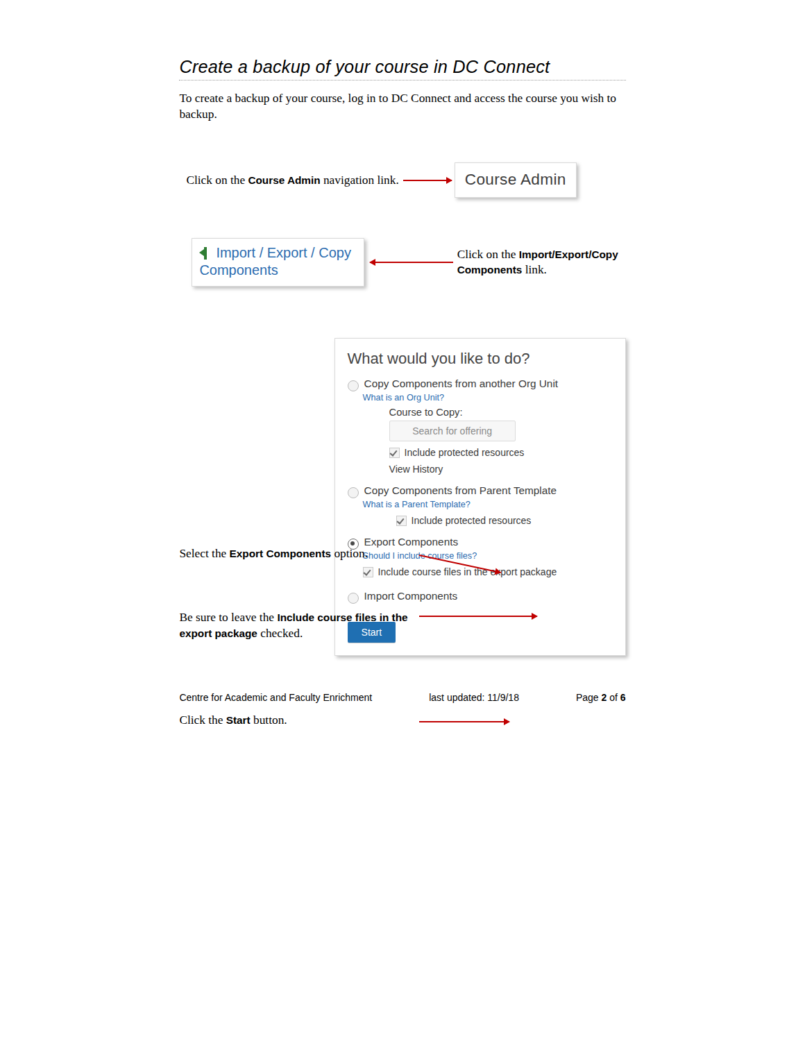Create a backup of your course in DC Connect
To create a backup of your course, log in to DC Connect and access the course you wish to backup.
Click on the Course Admin navigation link.
Course Admin
Import / Export / Copy Components
Click on the Import/Export/Copy Components link.
Select the Export Components option.
Be sure to leave the Include course files in the export package checked.
Click the Start button.
What would you like to do?
Copy Components from another Org Unit
What is an Org Unit?
Course to Copy:
Search for offering
Include protected resources
View History
Copy Components from Parent Template
What is a Parent Template?
Include protected resources
Export Components
Should I include course files?
Include course files in the export package
Import Components
Start
Centre for Academic and Faculty Enrichment
last updated: 11/9/18
Page 2 of 6